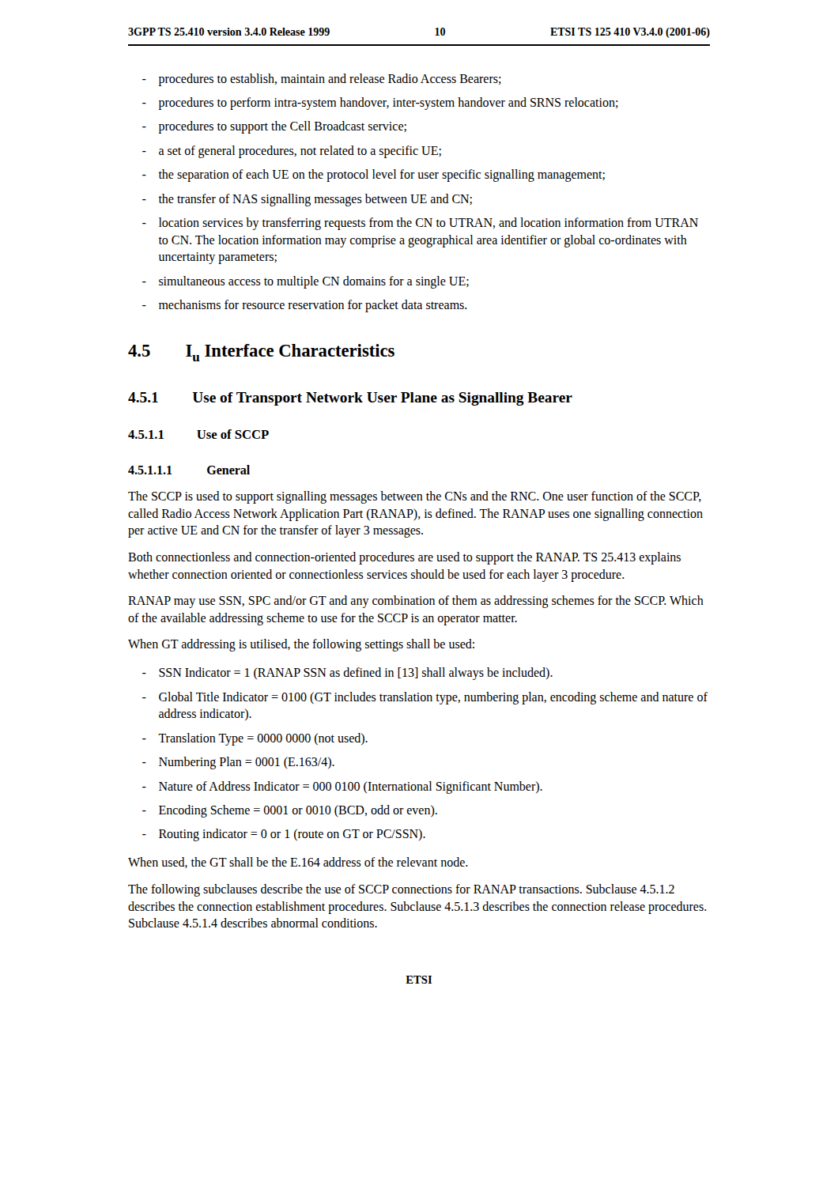3GPP TS 25.410 version 3.4.0 Release 1999
10
ETSI TS 125 410 V3.4.0 (2001-06)
procedures to establish, maintain and release Radio Access Bearers;
procedures to perform intra-system handover, inter-system handover and SRNS relocation;
procedures to support the Cell Broadcast service;
a set of general procedures, not related to a specific UE;
the separation of each UE on the protocol level for user specific signalling management;
the transfer of NAS signalling messages between UE and CN;
location services by transferring requests from the CN to UTRAN, and location information from UTRAN to CN. The location information may comprise a geographical area identifier or global co-ordinates with uncertainty parameters;
simultaneous access to multiple CN domains for a single UE;
mechanisms for resource reservation for packet data streams.
4.5 Iu Interface Characteristics
4.5.1 Use of Transport Network User Plane as Signalling Bearer
4.5.1.1 Use of SCCP
4.5.1.1.1 General
The SCCP is used to support signalling messages between the CNs and the RNC. One user function of the SCCP, called Radio Access Network Application Part (RANAP), is defined. The RANAP uses one signalling connection per active UE and CN for the transfer of layer 3 messages.
Both connectionless and connection-oriented procedures are used to support the RANAP. TS 25.413 explains whether connection oriented or connectionless services should be used for each layer 3 procedure.
RANAP may use SSN, SPC and/or GT and any combination of them as addressing schemes for the SCCP. Which of the available addressing scheme to use for the SCCP is an operator matter.
When GT addressing is utilised, the following settings shall be used:
SSN Indicator = 1 (RANAP SSN as defined in [13] shall always be included).
Global Title Indicator = 0100 (GT includes translation type, numbering plan, encoding scheme and nature of address indicator).
Translation Type = 0000 0000 (not used).
Numbering Plan = 0001 (E.163/4).
Nature of Address Indicator = 000 0100 (International Significant Number).
Encoding Scheme = 0001 or 0010 (BCD, odd or even).
Routing indicator = 0 or 1 (route on GT or PC/SSN).
When used, the GT shall be the E.164 address of the relevant node.
The following subclauses describe the use of SCCP connections for RANAP transactions. Subclause 4.5.1.2 describes the connection establishment procedures. Subclause 4.5.1.3 describes the connection release procedures. Subclause 4.5.1.4 describes abnormal conditions.
ETSI